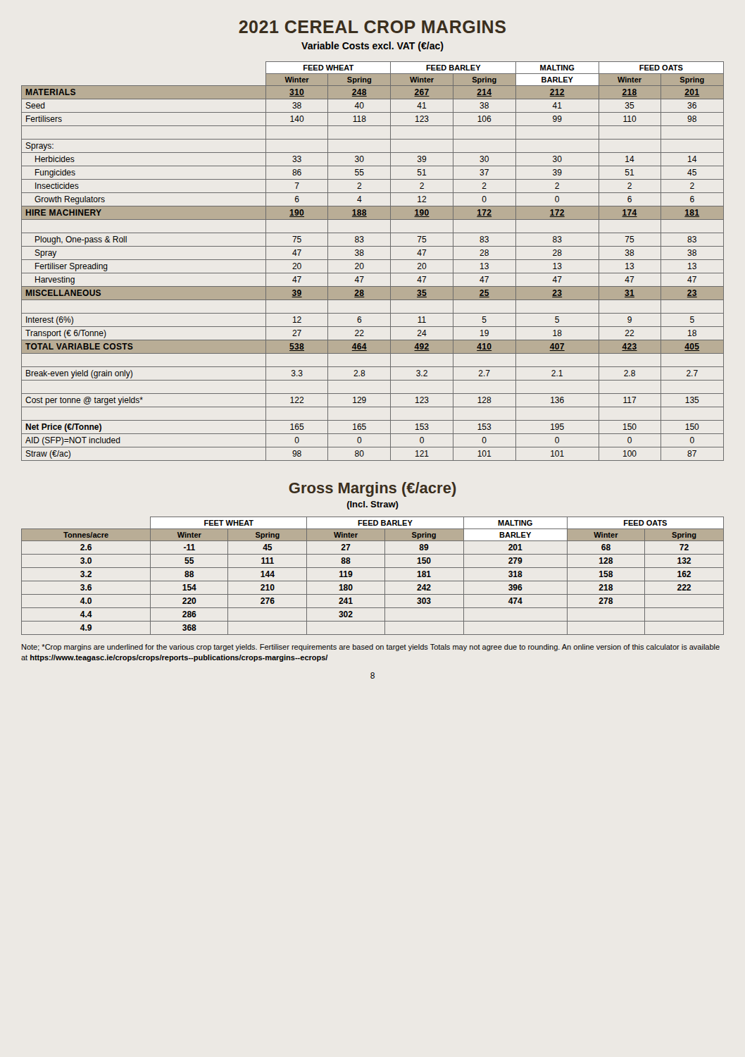2021 CEREAL CROP MARGINS
Variable Costs excl. VAT (€/ac)
| | FEED WHEAT | FEED BARLEY | MALTING | FEED OATS |
| --- | --- | --- | --- | --- |
| | Winter | Spring | Winter | Spring | BARLEY | Winter | Spring |
| MATERIALS | 310 | 248 | 267 | 214 | 212 | 218 | 201 |
| Seed | 38 | 40 | 41 | 38 | 41 | 35 | 36 |
| Fertilisers | 140 | 118 | 123 | 106 | 99 | 110 | 98 |
| Sprays: | | | | | | | |
| Herbicides | 33 | 30 | 39 | 30 | 30 | 14 | 14 |
| Fungicides | 86 | 55 | 51 | 37 | 39 | 51 | 45 |
| Insecticides | 7 | 2 | 2 | 2 | 2 | 2 | 2 |
| Growth Regulators | 6 | 4 | 12 | 0 | 0 | 6 | 6 |
| HIRE MACHINERY | 190 | 188 | 190 | 172 | 172 | 174 | 181 |
| Plough, One-pass & Roll | 75 | 83 | 75 | 83 | 83 | 75 | 83 |
| Spray | 47 | 38 | 47 | 28 | 28 | 38 | 38 |
| Fertiliser Spreading | 20 | 20 | 20 | 13 | 13 | 13 | 13 |
| Harvesting | 47 | 47 | 47 | 47 | 47 | 47 | 47 |
| MISCELLANEOUS | 39 | 28 | 35 | 25 | 23 | 31 | 23 |
| Interest (6%) | 12 | 6 | 11 | 5 | 5 | 9 | 5 |
| Transport (€ 6/Tonne) | 27 | 22 | 24 | 19 | 18 | 22 | 18 |
| TOTAL VARIABLE COSTS | 538 | 464 | 492 | 410 | 407 | 423 | 405 |
| Break-even yield (grain only) | 3.3 | 2.8 | 3.2 | 2.7 | 2.1 | 2.8 | 2.7 |
| Cost per tonne @ target yields* | 122 | 129 | 123 | 128 | 136 | 117 | 135 |
| Net Price (€/Tonne) | 165 | 165 | 153 | 153 | 195 | 150 | 150 |
| AID (SFP)=NOT included | 0 | 0 | 0 | 0 | 0 | 0 | 0 |
| Straw (€/ac) | 98 | 80 | 121 | 101 | 101 | 100 | 87 |
Gross Margins (€/acre)
(Incl. Straw)
| | FEET WHEAT | FEED BARLEY | MALTING | FEED OATS |
| --- | --- | --- | --- | --- |
| Tonnes/acre | Winter | Spring | Winter | Spring | BARLEY | Winter | Spring |
| 2.6 | -11 | 45 | 27 | 89 | 201 | 68 | 72 |
| 3.0 | 55 | 111 | 88 | 150 | 279 | 128 | 132 |
| 3.2 | 88 | 144 | 119 | 181 | 318 | 158 | 162 |
| 3.6 | 154 | 210 | 180 | 242 | 396 | 218 | 222 |
| 4.0 | 220 | 276 | 241 | 303 | 474 | 278 | |
| 4.4 | 286 | | 302 | | | | |
| 4.9 | 368 | | | | | | |
Note; *Crop margins are underlined for the various crop target yields. Fertiliser requirements are based on target yields Totals may not agree due to rounding. An online version of this calculator is available at https://www.teagasc.ie/crops/crops/reports--publications/crops-margins--ecrops/
8